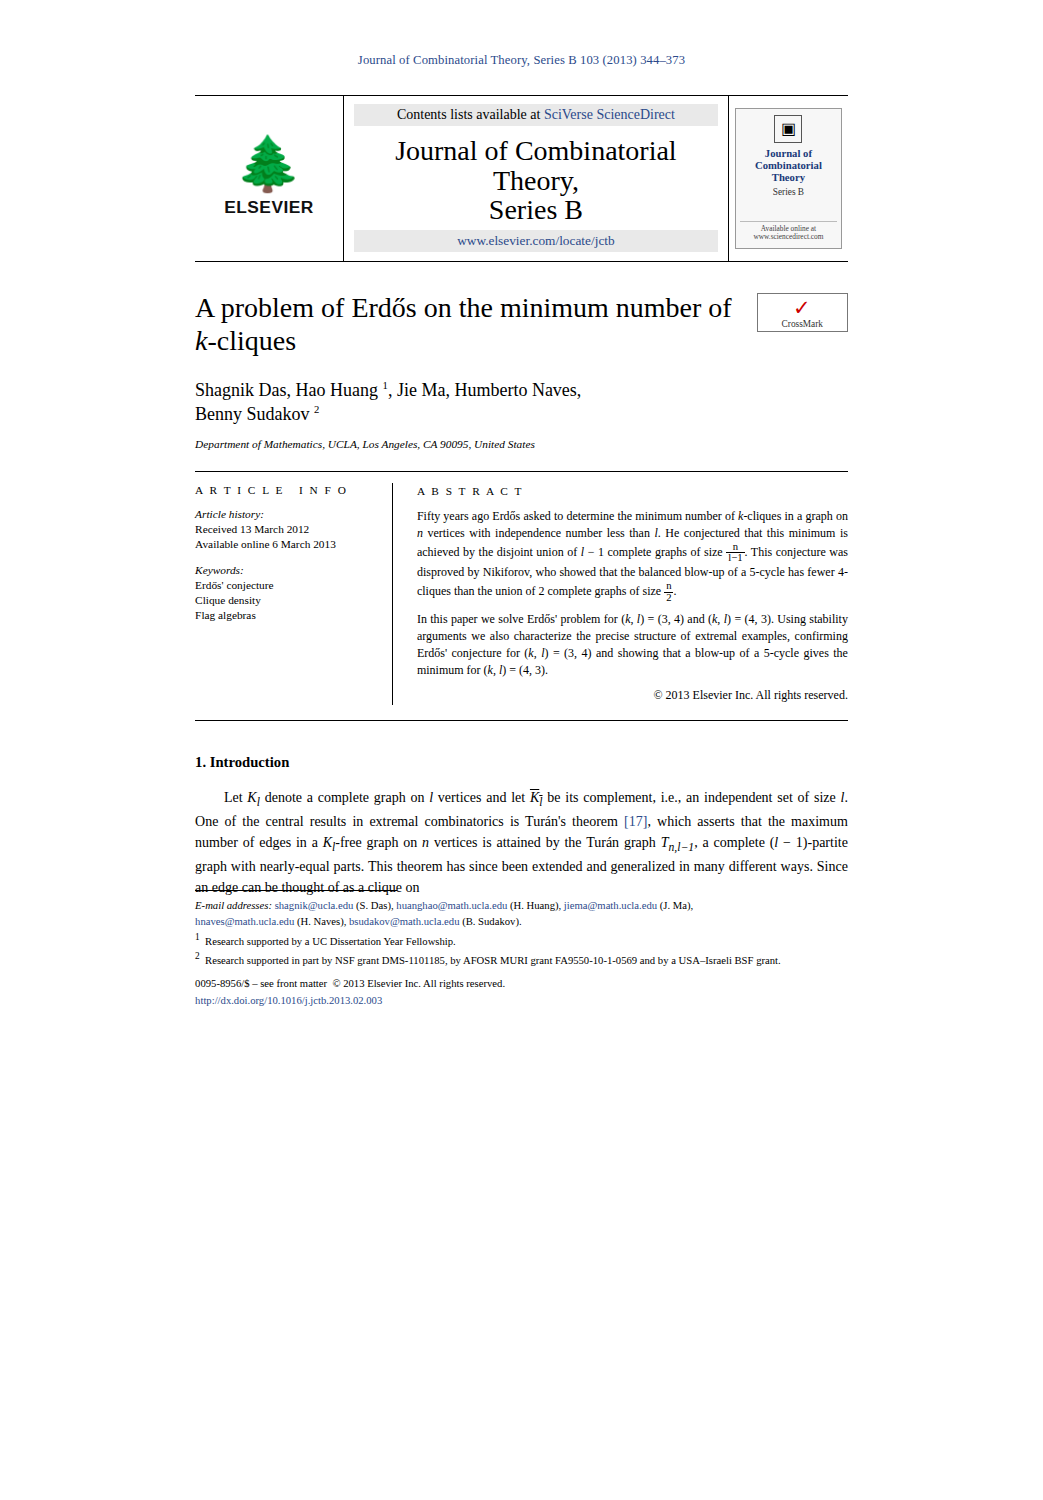Journal of Combinatorial Theory, Series B 103 (2013) 344–373
🌲
ELSEVIER
Contents lists available at SciVerse ScienceDirect
Journal of Combinatorial Theory,
Series B
www.elsevier.com/locate/jctb
▣
Journal of
Combinatorial
Theory
Series B
Available online at
www.sciencedirect.com
✓
CrossMark
A problem of Erdős on the minimum number of
k-cliques
Shagnik Das, Hao Huang 1, Jie Ma, Humberto Naves,
Benny Sudakov 2
Department of Mathematics, UCLA, Los Angeles, CA 90095, United States
A R T I C L E I N F O
Article history:
Received 13 March 2012
Available online 6 March 2013
Keywords:
Erdős' conjecture
Clique density
Flag algebras
A B S T R A C T
Fifty years ago Erdős asked to determine the minimum number of k-cliques in a graph on n vertices with independence number less than l. He conjectured that this minimum is achieved by the disjoint union of l − 1 complete graphs of size nl−1. This conjecture was disproved by Nikiforov, who showed that the balanced blow-up of a 5-cycle has fewer 4-cliques than the union of 2 complete graphs of size n 2.
In this paper we solve Erdős' problem for (k, l) = (3, 4) and (k, l) = (4, 3). Using stability arguments we also characterize the precise structure of extremal examples, confirming Erdős' conjecture for (k, l) = (3, 4) and showing that a blow-up of a 5-cycle gives the minimum for (k, l) = (4, 3).
© 2013 Elsevier Inc. All rights reserved.
1. Introduction
Let Kl denote a complete graph on l vertices and let Kl be its complement, i.e., an independent set of size l. One of the central results in extremal combinatorics is Turán's theorem [17], which asserts that the maximum number of edges in a Kl-free graph on n vertices is attained by the Turán graph Tn,l−1, a complete (l − 1)-partite graph with nearly-equal parts. This theorem has since been extended and generalized in many different ways. Since an edge can be thought of as a clique on
E-mail addresses: shagnik@ucla.edu (S. Das), huanghao@math.ucla.edu (H. Huang), jiema@math.ucla.edu (J. Ma),
hnaves@math.ucla.edu (H. Naves), bsudakov@math.ucla.edu (B. Sudakov).
1 Research supported by a UC Dissertation Year Fellowship.
2 Research supported in part by NSF grant DMS-1101185, by AFOSR MURI grant FA9550-10-1-0569 and by a USA–Israeli BSF grant.
0095-8956/$ – see front matter © 2013 Elsevier Inc. All rights reserved.
http://dx.doi.org/10.1016/j.jctb.2013.02.003